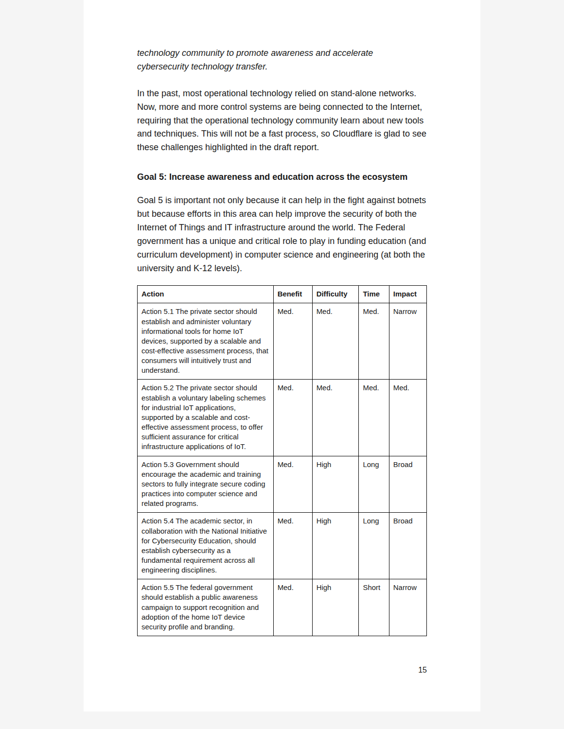technology community to promote awareness and accelerate cybersecurity technology transfer.
In the past, most operational technology relied on stand-alone networks. Now, more and more control systems are being connected to the Internet, requiring that the operational technology community learn about new tools and techniques. This will not be a fast process, so Cloudflare is glad to see these challenges highlighted in the draft report.
Goal 5: Increase awareness and education across the ecosystem
Goal 5 is important not only because it can help in the fight against botnets but because efforts in this area can help improve the security of both the Internet of Things and IT infrastructure around the world. The Federal government has a unique and critical role to play in funding education (and curriculum development) in computer science and engineering (at both the university and K-12 levels).
| Action | Benefit | Difficulty | Time | Impact |
| --- | --- | --- | --- | --- |
| Action 5.1 The private sector should establish and administer voluntary informational tools for home IoT devices, supported by a scalable and cost-effective assessment process, that consumers will intuitively trust and understand. | Med. | Med. | Med. | Narrow |
| Action 5.2 The private sector should establish a voluntary labeling schemes for industrial IoT applications, supported by a scalable and cost-effective assessment process, to offer sufficient assurance for critical infrastructure applications of IoT. | Med. | Med. | Med. | Med. |
| Action 5.3 Government should encourage the academic and training sectors to fully integrate secure coding practices into computer science and related programs. | Med. | High | Long | Broad |
| Action 5.4 The academic sector, in collaboration with the National Initiative for Cybersecurity Education, should establish cybersecurity as a fundamental requirement across all engineering disciplines. | Med. | High | Long | Broad |
| Action 5.5 The federal government should establish a public awareness campaign to support recognition and adoption of the home IoT device security profile and branding. | Med. | High | Short | Narrow |
15